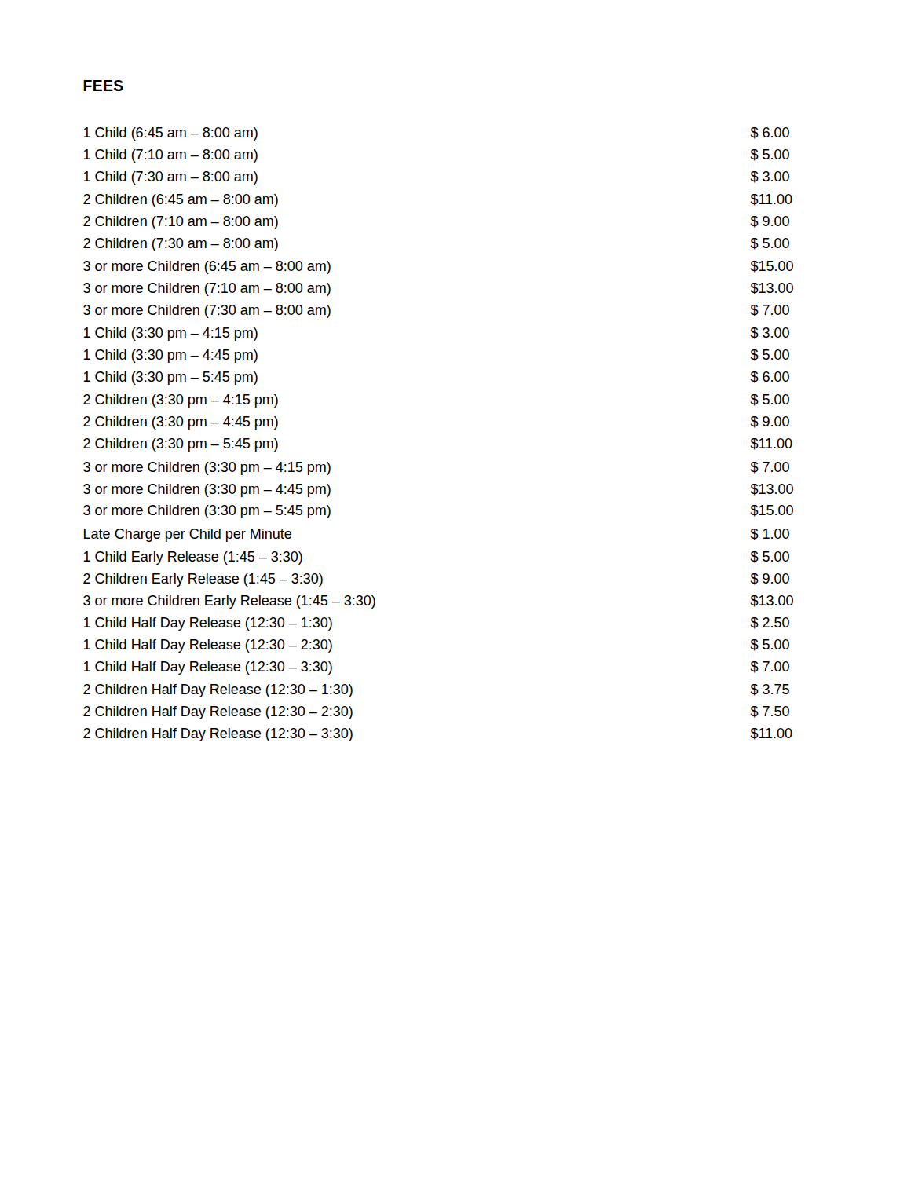FEES
| 1 Child (6:45 am – 8:00 am) | $ 6.00 |
| 1 Child (7:10 am – 8:00 am) | $ 5.00 |
| 1 Child (7:30 am – 8:00 am) | $ 3.00 |
| 2 Children (6:45 am – 8:00 am) | $11.00 |
| 2 Children (7:10 am – 8:00 am) | $ 9.00 |
| 2 Children (7:30 am – 8:00 am) | $ 5.00 |
| 3 or more Children (6:45 am – 8:00 am) | $15.00 |
| 3 or more Children (7:10 am – 8:00 am) | $13.00 |
| 3 or more Children (7:30 am – 8:00 am) | $ 7.00 |
| 1 Child (3:30 pm – 4:15 pm) | $ 3.00 |
| 1 Child (3:30 pm – 4:45 pm) | $ 5.00 |
| 1 Child (3:30 pm – 5:45 pm) | $ 6.00 |
| 2 Children (3:30 pm – 4:15 pm) | $ 5.00 |
| 2 Children (3:30 pm – 4:45 pm) | $ 9.00 |
| 2 Children (3:30 pm – 5:45 pm) | $11.00 |
| 3 or more Children (3:30 pm – 4:15 pm) | $ 7.00 |
| 3 or more Children (3:30 pm – 4:45 pm) | $13.00 |
| 3 or more Children (3:30 pm – 5:45 pm) | $15.00 |
| Late Charge per Child per Minute | $ 1.00 |
| 1 Child Early Release (1:45 – 3:30) | $ 5.00 |
| 2 Children Early Release (1:45 – 3:30) | $ 9.00 |
| 3 or more Children Early Release (1:45 – 3:30) | $13.00 |
| 1 Child Half Day Release (12:30 – 1:30) | $ 2.50 |
| 1 Child Half Day Release (12:30 – 2:30) | $ 5.00 |
| 1 Child Half Day Release (12:30 – 3:30) | $ 7.00 |
| 2 Children Half Day Release (12:30 – 1:30) | $ 3.75 |
| 2 Children Half Day Release (12:30 – 2:30) | $ 7.50 |
| 2 Children Half Day Release (12:30 – 3:30) | $11.00 |